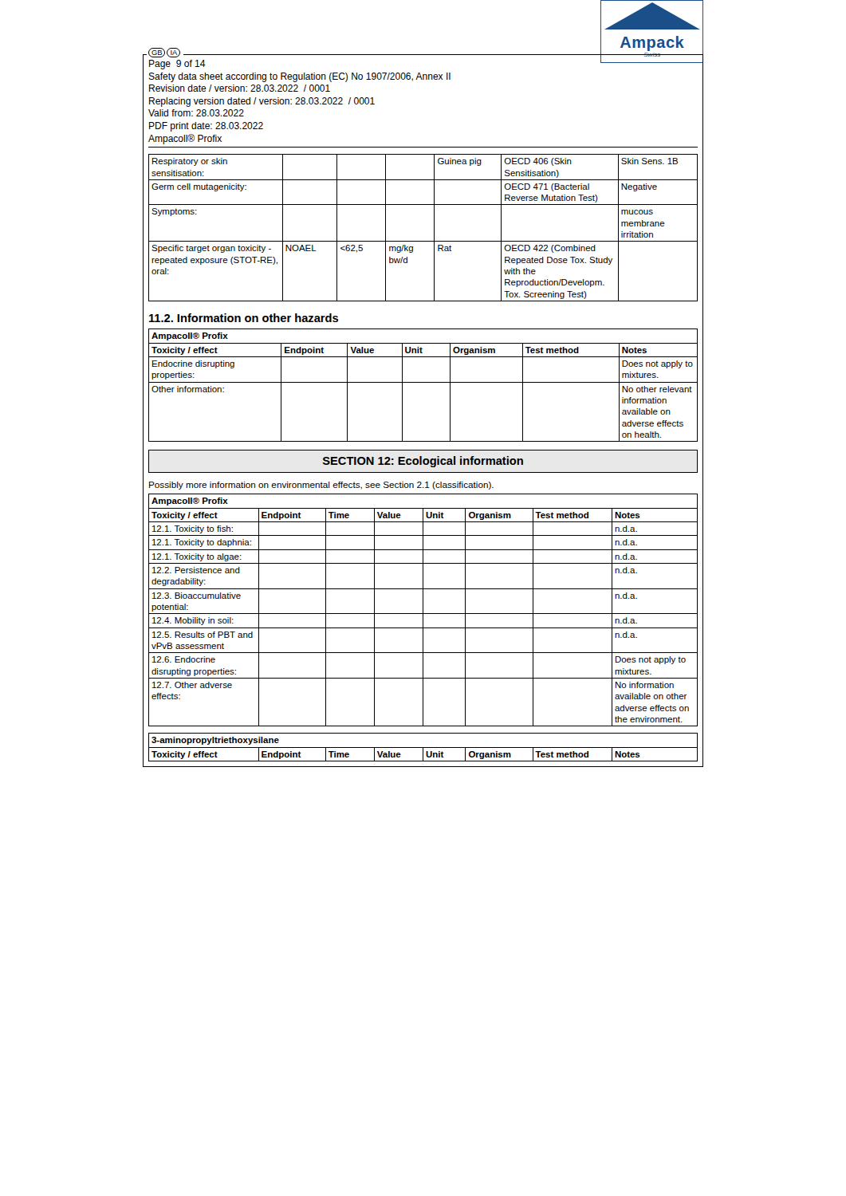Ampack
Swiss
GB IA
Page 9 of 14
Safety data sheet according to Regulation (EC) No 1907/2006, Annex II
Revision date / version: 28.03.2022 / 0001
Replacing version dated / version: 28.03.2022 / 0001
Valid from: 28.03.2022
PDF print date: 28.03.2022
Ampacoll® Profix
| Respiratory or skin sensitisation: | | | | Guinea pig | OECD 406 (Skin Sensitisation) | Skin Sens. 1B |
| Germ cell mutagenicity: | | | | | OECD 471 (Bacterial Reverse Mutation Test) | Negative |
| Symptoms: | | | | | | mucous membrane irritation |
| Specific target organ toxicity - repeated exposure (STOT-RE), oral: | NOAEL | <62,5 | mg/kg bw/d | Rat | OECD 422 (Combined Repeated Dose Tox. Study with the Reproduction/Developm. Tox. Screening Test) | |
11.2. Information on other hazards
| Ampacoll® Profix |
| Toxicity / effect | Endpoint | Value | Unit | Organism | Test method | Notes |
| Endocrine disrupting properties: | | | | | | Does not apply to mixtures. |
| Other information: | | | | | | No other relevant information available on adverse effects on health. |
SECTION 12: Ecological information
Possibly more information on environmental effects, see Section 2.1 (classification).
| Ampacoll® Profix |
| Toxicity / effect | Endpoint | Time | Value | Unit | Organism | Test method | Notes |
| 12.1. Toxicity to fish: | | | | | | | n.d.a. |
| 12.1. Toxicity to daphnia: | | | | | | | n.d.a. |
| 12.1. Toxicity to algae: | | | | | | | n.d.a. |
| 12.2. Persistence and degradability: | | | | | | | n.d.a. |
| 12.3. Bioaccumulative potential: | | | | | | | n.d.a. |
| 12.4. Mobility in soil: | | | | | | | n.d.a. |
| 12.5. Results of PBT and vPvB assessment | | | | | | | n.d.a. |
| 12.6. Endocrine disrupting properties: | | | | | | | Does not apply to mixtures. |
| 12.7. Other adverse effects: | | | | | | | No information available on other adverse effects on the environment. |
| 3-aminopropyltriethoxysilane |
| Toxicity / effect | Endpoint | Time | Value | Unit | Organism | Test method | Notes |